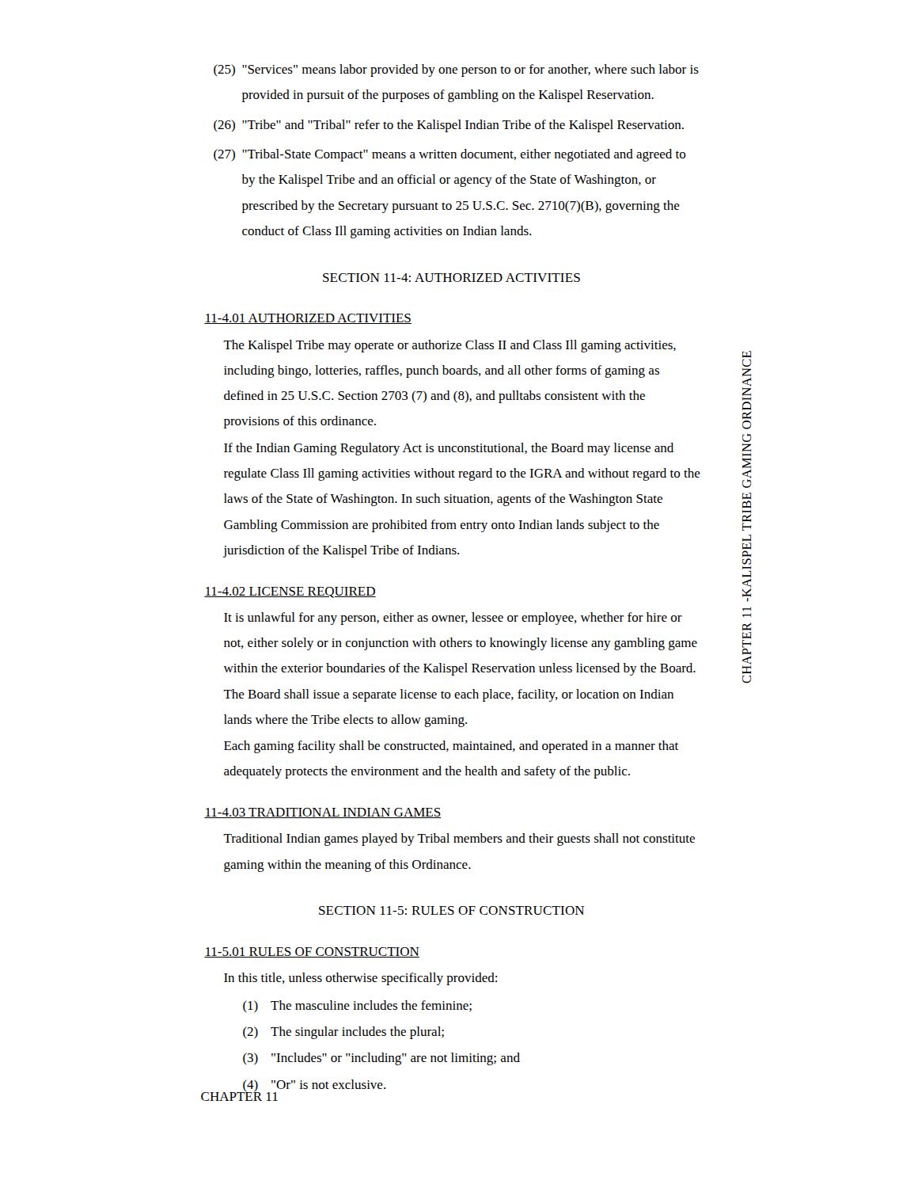CHAPTER 11 -KALISPEL TRIBE GAMING ORDINANCE
(25)"Services" means labor provided by one person to or for another, where such labor is provided in pursuit of the purposes of gambling on the Kalispel Reservation.
(26)"Tribe" and "Tribal" refer to the Kalispel Indian Tribe of the Kalispel Reservation.
(27)"Tribal-State Compact" means a written document, either negotiated and agreed to by the Kalispel Tribe and an official or agency of the State of Washington, or prescribed by the Secretary pursuant to 25 U.S.C. Sec. 2710(7)(B), governing the conduct of Class Ill gaming activities on Indian lands.
SECTION 11-4: AUTHORIZED ACTIVITIES
11-4.01 AUTHORIZED ACTIVITIES
The Kalispel Tribe may operate or authorize Class II and Class Ill gaming activities, including bingo, lotteries, raffles, punch boards, and all other forms of gaming as defined in 25 U.S.C. Section 2703 (7) and (8), and pulltabs consistent with the provisions of this ordinance.
If the Indian Gaming Regulatory Act is unconstitutional, the Board may license and regulate Class Ill gaming activities without regard to the IGRA and without regard to the laws of the State of Washington. In such situation, agents of the Washington State Gambling Commission are prohibited from entry onto Indian lands subject to the jurisdiction of the Kalispel Tribe of Indians.
11-4.02 LICENSE REQUIRED
It is unlawful for any person, either as owner, lessee or employee, whether for hire or not, either solely or in conjunction with others to knowingly license any gambling game within the exterior boundaries of the Kalispel Reservation unless licensed by the Board. The Board shall issue a separate license to each place, facility, or location on Indian lands where the Tribe elects to allow gaming.
Each gaming facility shall be constructed, maintained, and operated in a manner that adequately protects the environment and the health and safety of the public.
11-4.03 TRADITIONAL INDIAN GAMES
Traditional Indian games played by Tribal members and their guests shall not constitute gaming within the meaning of this Ordinance.
SECTION 11-5: RULES OF CONSTRUCTION
11-5.01 RULES OF CONSTRUCTION
In this title, unless otherwise specifically provided:
(1) The masculine includes the feminine;
(2) The singular includes the plural;
(3)"Includes" or "including" are not limiting; and
(4)"Or" is not exclusive.
CHAPTER 11